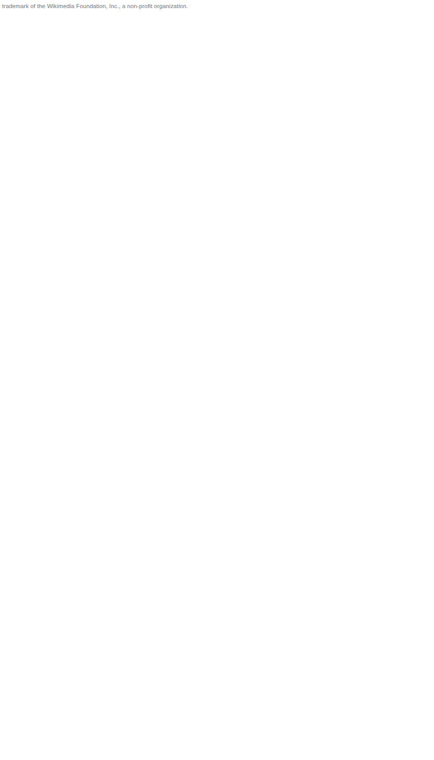trademark of the Wikimedia Foundation, Inc., a non-profit organization.